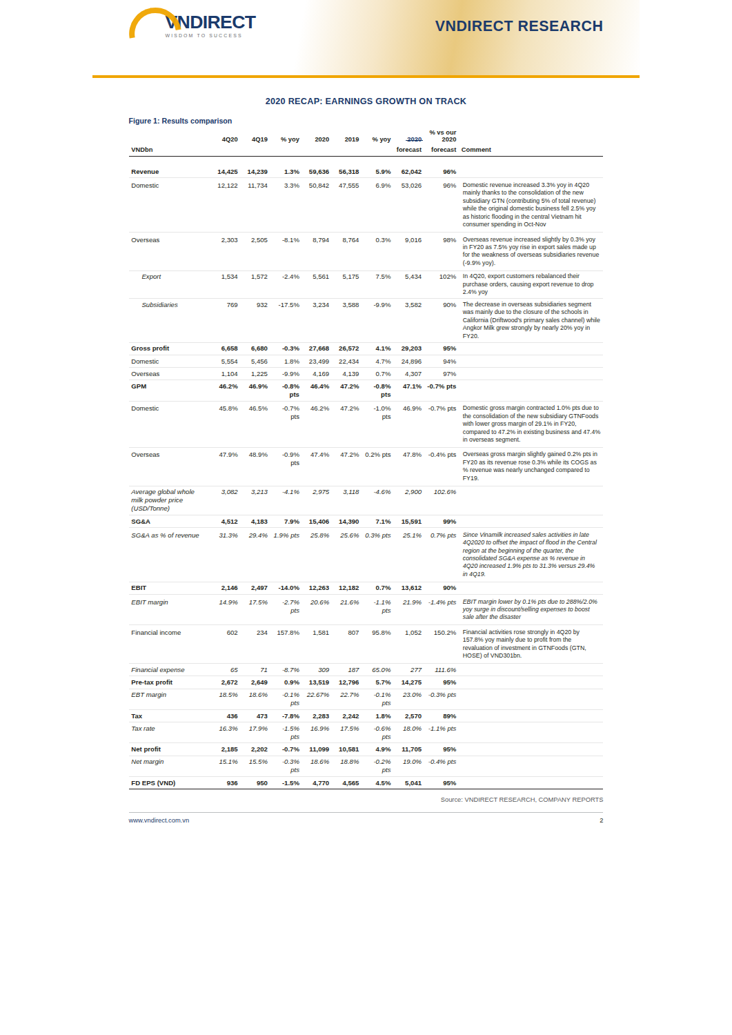VNDIRECT
Wisdom to Success
VNDIRECT RESEARCH
2020 RECAP: EARNINGS GROWTH ON TRACK
Figure 1: Results comparison
| | 4Q20 | 4Q19 | % yoy | 2020 | 2019 | % yoy | 2020 | % vs our 2020 | |
| --- | --- | --- | --- | --- | --- | --- | --- | --- | --- |
| VNDbn | | | | | | | forecast | forecast | Comment |
| Revenue | 14,425 | 14,239 | 1.3% | 59,636 | 56,318 | 5.9% | 62,042 | 96% | |
| Domestic | 12,122 | 11,734 | 3.3% | 50,842 | 47,555 | 6.9% | 53,026 | 96% | Domestic revenue increased 3.3% yoy in 4Q20 mainly thanks to the consolidation of the new subsidiary GTN (contributing 5% of total revenue) while the original domestic business fell 2.5% yoy as historic flooding in the central Vietnam hit consumer spending in Oct-Nov |
| Overseas | 2,303 | 2,505 | -8.1% | 8,794 | 8,764 | 0.3% | 9,016 | 98% | Overseas revenue increased slightly by 0.3% yoy in FY20 as 7.5% yoy rise in export sales made up for the weakness of overseas subsidiaries revenue (-9.9% yoy). |
| Export | 1,534 | 1,572 | -2.4% | 5,561 | 5,175 | 7.5% | 5,434 | 102% | In 4Q20, export customers rebalanced their purchase orders, causing export revenue to drop 2.4% yoy |
| Subsidiaries | 769 | 932 | -17.5% | 3,234 | 3,588 | -9.9% | 3,582 | 90% | The decrease in overseas subsidiaries segment was mainly due to the closure of the schools in California (Driftwood's primary sales channel) while Angkor Milk grew strongly by nearly 20% yoy in FY20. |
| Gross profit | 6,658 | 6,680 | -0.3% | 27,668 | 26,572 | 4.1% | 29,203 | 95% | |
| Domestic | 5,554 | 5,456 | 1.8% | 23,499 | 22,434 | 4.7% | 24,896 | 94% | |
| Overseas | 1,104 | 1,225 | -9.9% | 4,169 | 4,139 | 0.7% | 4,307 | 97% | |
| GPM | 46.2% | 46.9% | -0.8% pts | 46.4% | 47.2% | -0.8% pts | 47.1% | -0.7% pts | |
| Domestic | 45.8% | 46.5% | -0.7% pts | 46.2% | 47.2% | -1.0% pts | 46.9% | -0.7% pts | Domestic gross margin contracted 1.0% pts due to the consolidation of the new subsidiary GTNFoods with lower gross margin of 29.1% in FY20, compared to 47.2% in existing business and 47.4% in overseas segment. |
| Overseas | 47.9% | 48.9% | -0.9% pts | 47.4% | 47.2% | 0.2% pts | 47.8% | -0.4% pts | Overseas gross margin slightly gained 0.2% pts in FY20 as its revenue rose 0.3% while its COGS as % revenue was nearly unchanged compared to FY19. |
| Average global whole milk powder price (USD/Tonne) | 3,082 | 3,213 | -4.1% | 2,975 | 3,118 | -4.6% | 2,900 | 102.6% | |
| SG&A | 4,512 | 4,183 | 7.9% | 15,406 | 14,390 | 7.1% | 15,591 | 99% | |
| SG&A as % of revenue | 31.3% | 29.4% | 1.9% pts | 25.8% | 25.6% | 0.3% pts | 25.1% | 0.7% pts | Since Vinamilk increased sales activities in late 4Q2020 to offset the impact of flood in the Central region at the beginning of the quarter, the consolidated SG&A expense as % revenue in 4Q20 increased 1.9% pts to 31.3% versus 29.4% in 4Q19. |
| EBIT | 2,146 | 2,497 | -14.0% | 12,263 | 12,182 | 0.7% | 13,612 | 90% | |
| EBIT margin | 14.9% | 17.5% | -2.7% pts | 20.6% | 21.6% | -1.1% pts | 21.9% | -1.4% pts | EBIT margin lower by 0.1% pts due to 288%/2.0% yoy surge in discount/selling expenses to boost sale after the disaster |
| Financial income | 602 | 234 | 157.8% | 1,581 | 807 | 95.8% | 1,052 | 150.2% | Financial activities rose strongly in 4Q20 by 157.8% yoy mainly due to profit from the revaluation of investment in GTNFoods (GTN, HOSE) of VND301bn. |
| Financial expense | 65 | 71 | -8.7% | 309 | 187 | 65.0% | 277 | 111.6% | |
| Pre-tax profit | 2,672 | 2,649 | 0.9% | 13,519 | 12,796 | 5.7% | 14,275 | 95% | |
| EBT margin | 18.5% | 18.6% | -0.1% pts | 22.67% | 22.7% | -0.1% pts | 23.0% | -0.3% pts | |
| Tax | 436 | 473 | -7.8% | 2,283 | 2,242 | 1.8% | 2,570 | 89% | |
| Tax rate | 16.3% | 17.9% | -1.5% pts | 16.9% | 17.5% | -0.6% pts | 18.0% | -1.1% pts | |
| Net profit | 2,185 | 2,202 | -0.7% | 11,099 | 10,581 | 4.9% | 11,705 | 95% | |
| Net margin | 15.1% | 15.5% | -0.3% pts | 18.6% | 18.8% | -0.2% pts | 19.0% | -0.4% pts | |
| FD EPS (VND) | 936 | 950 | -1.5% | 4,770 | 4,565 | 4.5% | 5,041 | 95% | |
Source: VNDIRECT RESEARCH, COMPANY REPORTS
www.vndirect.com.vn 2